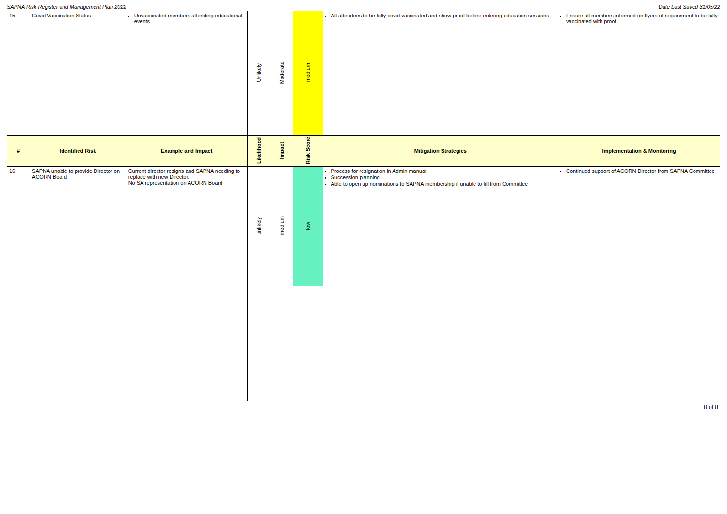SAPNA Risk Register and Management Plan 2022
Date Last Saved 31/05/22
| 15 | Covid Vaccination Status | Unvaccinated members attending educational events | Unlikely | Moderate | medium | All attendees to be fully covid vaccinated and show proof before entering education sessions | Ensure all members informed on flyers of requirement to be fully vaccinated with proof |
| # | Identified Risk | Example and Impact | Likelihood | Impact | Risk Score | Mitigation Strategies | Implementation & Monitoring |
| 16 | SAPNA unable to provide Director on ACORN Board | Current director resigns and SAPNA needing to replace with new Director. No SA representation on ACORN Board | unlikely | medium | low | Process for resignation in Admin manual. Succession planning Able to open up nominations to SAPNA membership if unable to fill from Committee | Continued support of ACORN Director from SAPNA Committee |
8 of 8